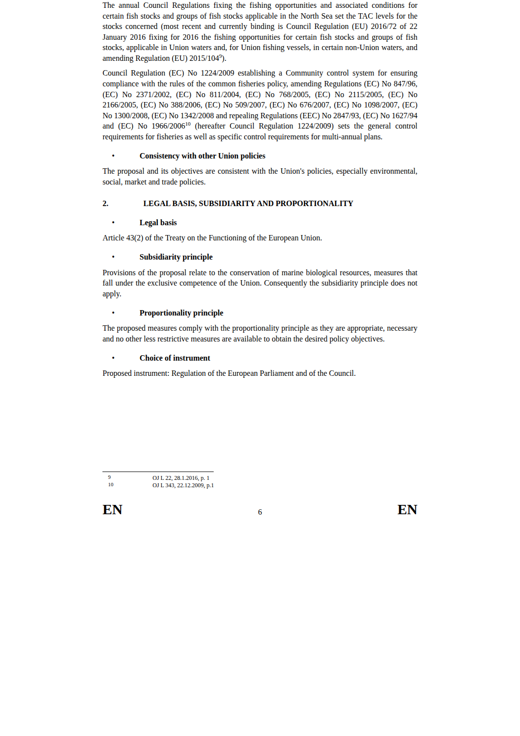The annual Council Regulations fixing the fishing opportunities and associated conditions for certain fish stocks and groups of fish stocks applicable in the North Sea set the TAC levels for the stocks concerned (most recent and currently binding is Council Regulation (EU) 2016/72 of 22 January 2016 fixing for 2016 the fishing opportunities for certain fish stocks and groups of fish stocks, applicable in Union waters and, for Union fishing vessels, in certain non-Union waters, and amending Regulation (EU) 2015/1049).
Council Regulation (EC) No 1224/2009 establishing a Community control system for ensuring compliance with the rules of the common fisheries policy, amending Regulations (EC) No 847/96, (EC) No 2371/2002, (EC) No 811/2004, (EC) No 768/2005, (EC) No 2115/2005, (EC) No 2166/2005, (EC) No 388/2006, (EC) No 509/2007, (EC) No 676/2007, (EC) No 1098/2007, (EC) No 1300/2008, (EC) No 1342/2008 and repealing Regulations (EEC) No 2847/93, (EC) No 1627/94 and (EC) No 1966/200610 (hereafter Council Regulation 1224/2009) sets the general control requirements for fisheries as well as specific control requirements for multi-annual plans.
• Consistency with other Union policies
The proposal and its objectives are consistent with the Union's policies, especially environmental, social, market and trade policies.
2. LEGAL BASIS, SUBSIDIARITY AND PROPORTIONALITY
• Legal basis
Article 43(2) of the Treaty on the Functioning of the European Union.
• Subsidiarity principle
Provisions of the proposal relate to the conservation of marine biological resources, measures that fall under the exclusive competence of the Union. Consequently the subsidiarity principle does not apply.
• Proportionality principle
The proposed measures comply with the proportionality principle as they are appropriate, necessary and no other less restrictive measures are available to obtain the desired policy objectives.
• Choice of instrument
Proposed instrument: Regulation of the European Parliament and of the Council.
9 OJ L 22, 28.1.2016, p. 1
10 OJ L 343, 22.12.2009, p.1
EN 6 EN